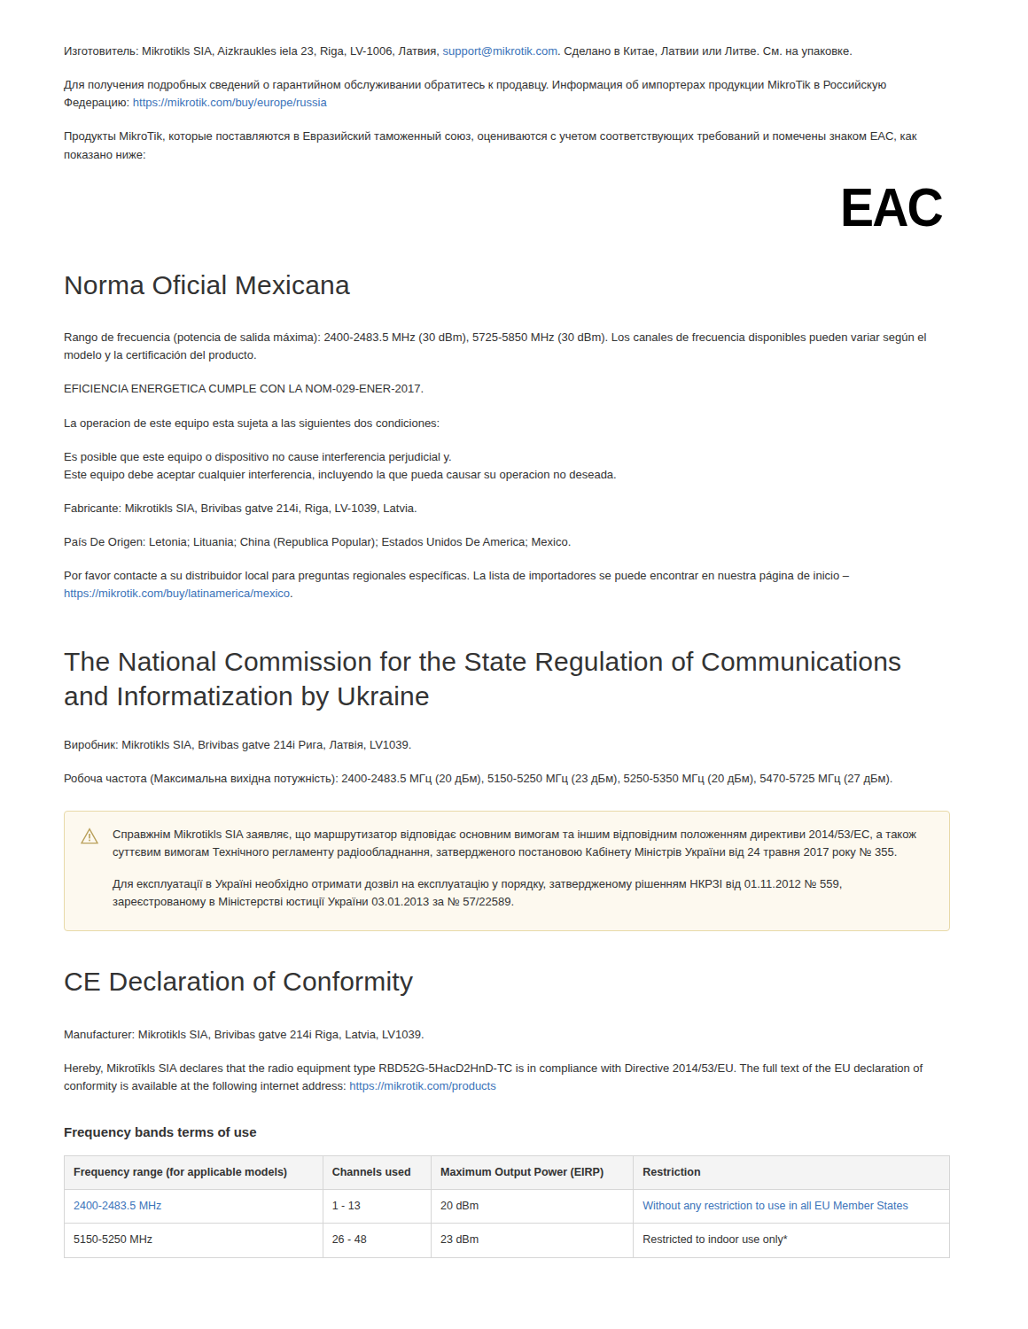Изготовитель: Mikrotikls SIA, Aizkraukles iela 23, Riga, LV-1006, Латвия, support@mikrotik.com. Сделано в Китае, Латвии или Литве. См. на упаковке.
Для получения подробных сведений о гарантийном обслуживании обратитесь к продавцу. Информация об импортерах продукции MikroTik в Российскую Федерацию: https://mikrotik.com/buy/europe/russia
Продукты MikroTik, которые поставляются в Евразийский таможенный союз, оцениваются с учетом соответствующих требований и помечены знаком EAC, как показано ниже:
EAC
Norma Oficial Mexicana
Rango de frecuencia (potencia de salida máxima): 2400-2483.5 MHz (30 dBm), 5725-5850 MHz (30 dBm). Los canales de frecuencia disponibles pueden variar según el modelo y la certificación del producto.
EFICIENCIA ENERGETICA CUMPLE CON LA NOM-029-ENER-2017.
La operacion de este equipo esta sujeta a las siguientes dos condiciones:
Es posible que este equipo o dispositivo no cause interferencia perjudicial y.
Este equipo debe aceptar cualquier interferencia, incluyendo la que pueda causar su operacion no deseada.
Fabricante: Mikrotikls SIA, Brivibas gatve 214i, Riga, LV-1039, Latvia.
País De Origen: Letonia; Lituania; China (Republica Popular); Estados Unidos De America; Mexico.
Por favor contacte a su distribuidor local para preguntas regionales específicas. La lista de importadores se puede encontrar en nuestra página de inicio – https://mikrotik.com/buy/latinamerica/mexico.
The National Commission for the State Regulation of Communications and Informatization by Ukraine
Виробник: Mikrotikls SIA, Brivibas gatve 214i Рига, Латвія, LV1039.
Робоча частота (Максимальна вихідна потужність): 2400-2483.5 МГц (20 дБм), 5150-5250 МГц (23 дБм), 5250-5350 МГц (20 дБм), 5470-5725 МГц (27 дБм).
Справжнім Mikrotikls SIA заявляє, що маршрутизатор відповідає основним вимогам та іншим відповідним положенням директиви 2014/53/EC, а також суттєвим вимогам Технічного регламенту радіообладнання, затвердженого постановою Кабінету Міністрів України від 24 травня 2017 року № 355.
Для експлуатації в Україні необхідно отримати дозвіл на експлуатацію у порядку, затвердженому рішенням НКРЗІ від 01.11.2012 № 559, зареєстрованому в Міністерстві юстиції України 03.01.2013 за № 57/22589.
CE Declaration of Conformity
Manufacturer: Mikrotikls SIA, Brivibas gatve 214i Riga, Latvia, LV1039.
Hereby, Mikrotīkls SIA declares that the radio equipment type RBD52G-5HacD2HnD-TC is in compliance with Directive 2014/53/EU. The full text of the EU declaration of conformity is available at the following internet address: https://mikrotik.com/products
Frequency bands terms of use
| Frequency range (for applicable models) | Channels used | Maximum Output Power (EIRP) | Restriction |
| --- | --- | --- | --- |
| 2400-2483.5 MHz | 1 - 13 | 20 dBm | Without any restriction to use in all EU Member States |
| 5150-5250 MHz | 26 - 48 | 23 dBm | Restricted to indoor use only* |